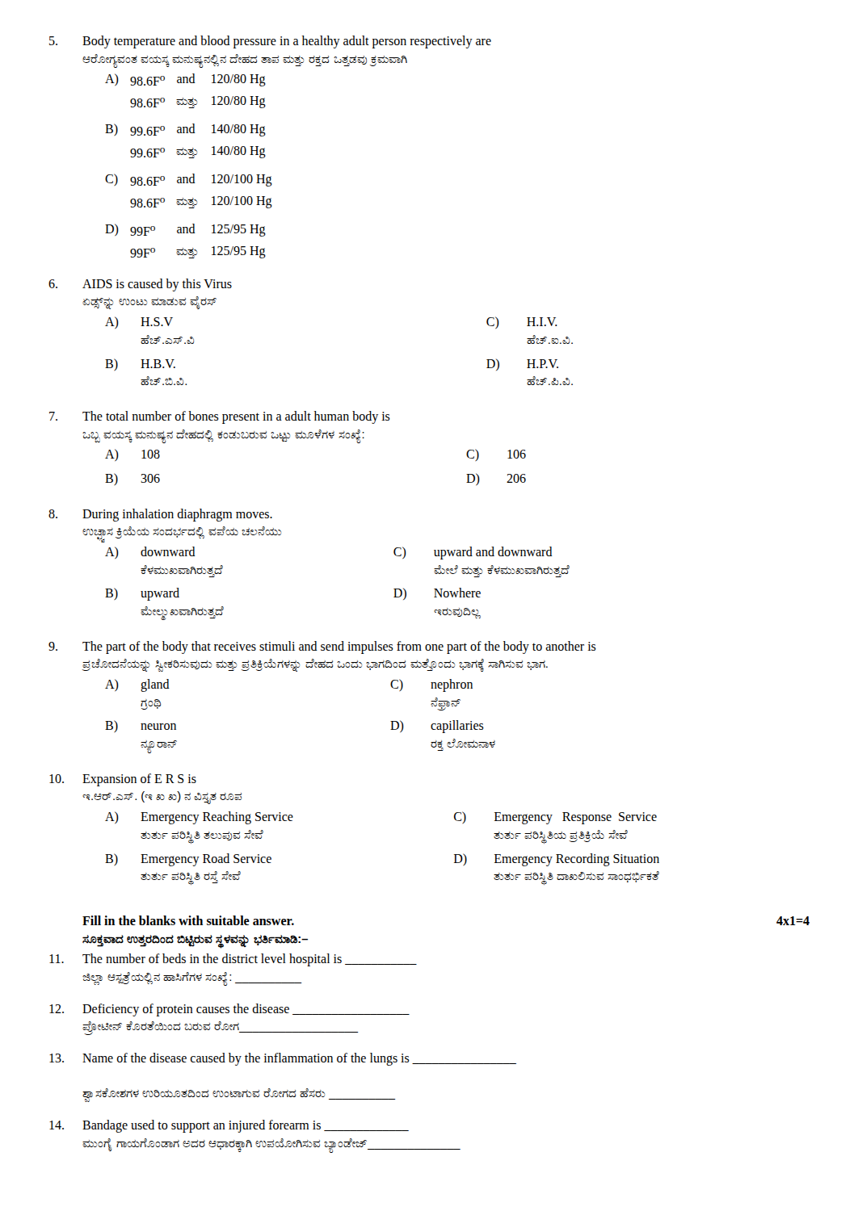5.
Body temperature and blood pressure in a healthy adult person respectively are
ಆರೋಗ್ಯವಂತ ವಯಸ್ಕ ಮನುಷ್ಯನಲ್ಲಿನ ದೇಹದ ತಾಪ ಮತ್ತು ರಕ್ತದ ಒತ್ತಡವು ಕ್ರಮವಾಗಿ
| A) | 98.6F o | and | 120/80 Hg |
| | 98.6F o | ಮತ್ತು | 120/80 Hg |
| B) | 99.6F o | and | 140/80 Hg |
| | 99.6F o | ಮತ್ತು | 140/80 Hg |
| C) | 98.6F o | and | 120/100 Hg |
| | 98.6F o | ಮತ್ತು | 120/100 Hg |
| D) | 99F o | and | 125/95 Hg |
| | 99F o | ಮತ್ತು | 125/95 Hg |
6.
AIDS is caused by this Virus
ಏಡ್ಸ್‌ನ್ನು ಉಂಟು ಮಾಡುವ ವೈರಸ್
| A) | H.S.V ಹೆಚ್.ಎಸ್.ವಿ | C) | H.I.V. ಹೆಚ್.ಐ.ವಿ. |
| B) | H.B.V. ಹೆಚ್.ಬಿ.ವಿ. | D) | H.P.V. ಹೆಚ್.ಪಿ.ವಿ. |
7.
The total number of bones present in a adult human body is
ಒಬ್ಬ ವಯಸ್ಕ ಮನುಷ್ಯನ ದೇಹದಲ್ಲಿ ಕಂಡುಬರುವ ಒಟ್ಟು ಮೂಳೆಗಳ ಸಂಖ್ಯೆ:
| A) | 108 | C) | 106 |
| B) | 306 | D) | 206 |
8.
During inhalation diaphragm moves.
ಉಚ್ಛ್ವಾಸ ಕ್ರಿಯೆಯ ಸಂದರ್ಭದಲ್ಲಿ ವಪೆಯ ಚಲನೆಯು
| A) | downward ಕೆಳಮುಖವಾಗಿರುತ್ತದೆ | C) | upward and downward ಮೇಲೆ ಮತ್ತು ಕೆಳಮುಖವಾಗಿರುತ್ತದೆ |
| B) | upward ಮೇಲ್ಮುಖವಾಗಿರುತ್ತದೆ | D) | Nowhere ಇರುವುದಿಲ್ಲ |
9.
The part of the body that receives stimuli and send impulses from one part of the body to another is
ಪ್ರಚೋದನೆಯನ್ನು ಸ್ವೀಕರಿಸುವುದು ಮತ್ತು ಪ್ರತಿಕ್ರಿಯೆಗಳನ್ನು ದೇಹದ ಒಂದು ಭಾಗದಿಂದ ಮತ್ತೊಂದು ಭಾಗಕ್ಕೆ ಸಾಗಿಸುವ ಭಾಗ.
| A) | gland ಗ್ರಂಥಿ | C) | nephron ನೆಫ್ರಾನ್ |
| B) | neuron ನ್ಯೂರಾನ್ | D) | capillaries ರಕ್ತ ಲೋಮನಾಳ |
10.
Expansion of E R S is
ಇ.ಆರ್.ಎಸ್. (ಇ ಖ ಖ) ನ ವಿಸ್ತೃತ ರೂಪ
| A) | Emergency Reaching Service ತುರ್ತು ಪರಿಸ್ಥಿತಿ ತಲುಪುವ ಸೇವೆ | C) | Emergency Response Service ತುರ್ತು ಪರಿಸ್ಥಿತಿಯ ಪ್ರತಿಕ್ರಿಯೆ ಸೇವೆ |
| B) | Emergency Road Service ತುರ್ತು ಪರಿಸ್ಥಿತಿ ರಸ್ತೆ ಸೇವೆ | D) | Emergency Recording Situation ತುರ್ತು ಪರಿಸ್ಥಿತಿ ದಾಖಲಿಸುವ ಸಾಂಧರ್ಭಿಕತೆ |
4x1=4 Fill in the blanks with suitable answer.
ಸೂಕ್ತವಾದ ಉತ್ತರದಿಂದ ಬಿಟ್ಟಿರುವ ಸ್ಥಳವನ್ನು ಭರ್ತಿಮಾಡಿ:–
11.
The number of beds in the district level hospital is ___________
ಜಿಲ್ಲಾ ಆಸ್ಪತ್ರೆಯಲ್ಲಿನ ಹಾಸಿಗೆಗಳ ಸಂಖ್ಯೆ: __________
12.
Deficiency of protein causes the disease __________________
ಪ್ರೋಟೀನ್ ಕೊರತೆಯಿಂದ ಬರುವ ರೋಗ__________________
13.
Name of the disease caused by the inflammation of the lungs is ________________
ಶ್ವಾಸಕೋಶಗಳ ಉರಿಯೂತದಿಂದ ಉಂಟಾಗುವ ರೋಗದ ಹೆಸರು __________
14.
Bandage used to support an injured forearm is _____________
ಮುಂಗೈ ಗಾಯಗೊಂಡಾಗ ಅದರ ಆಧಾರಕ್ಕಾಗಿ ಉಪಯೋಗಿಸುವ ಬ್ಯಾಂಡೇಜ್______________